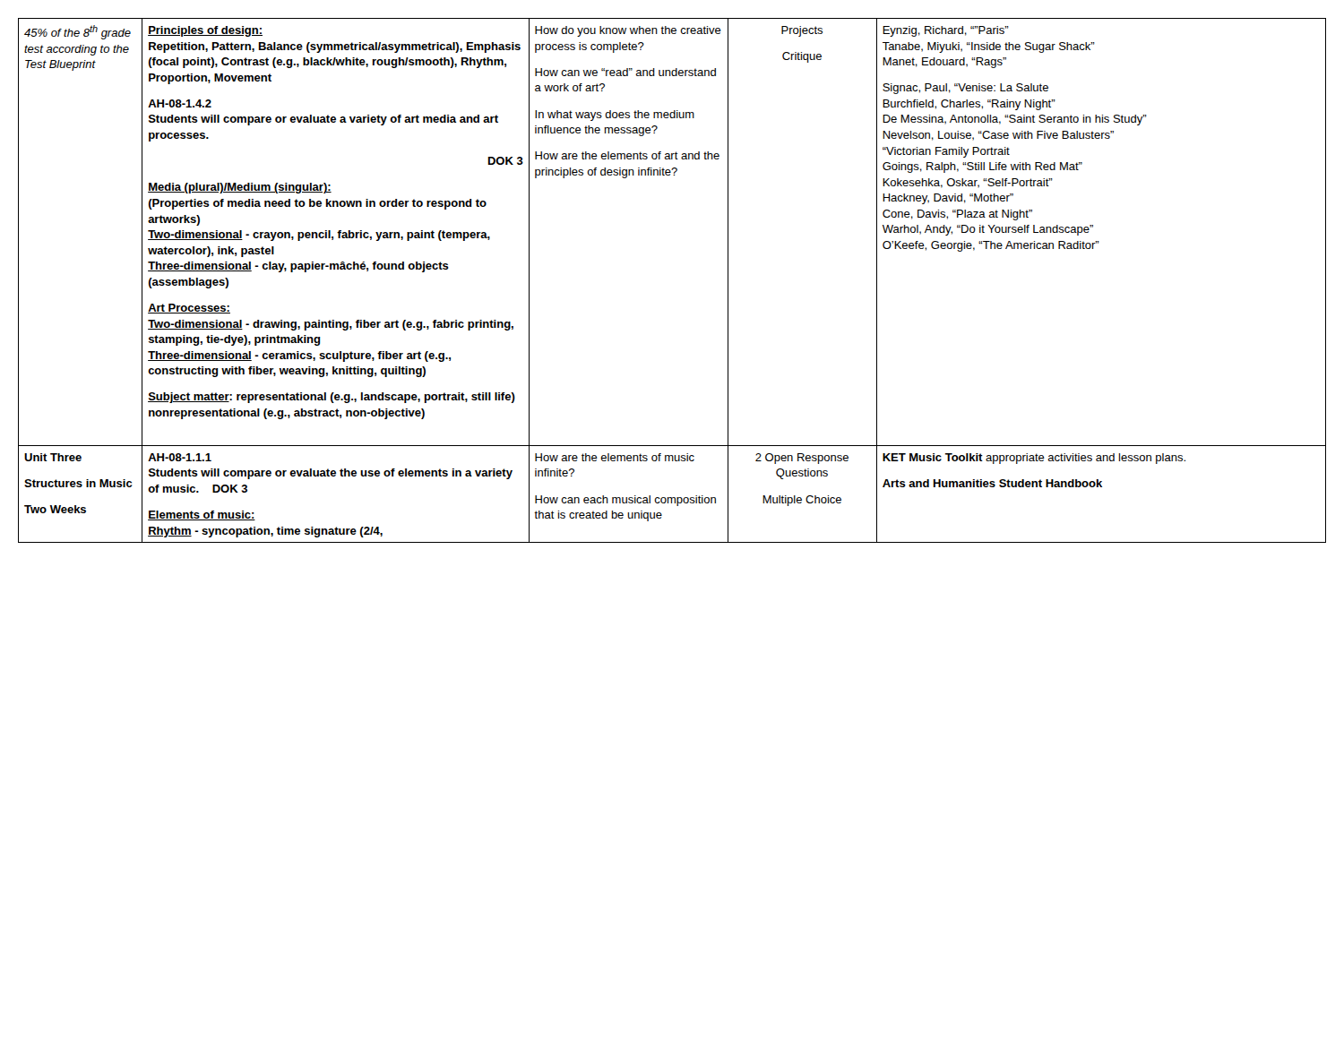| 45% of the 8 th grade test according to the Test Blueprint | Principles of design: Repetition, Pattern, Balance (symmetrical/asymmetrical), Emphasis (focal point), Contrast (e.g., black/white, rough/smooth), Rhythm, Proportion, Movement AH-08-1.4.2 Students will compare or evaluate a variety of art media and art processes. DOK 3 Media (plural)/Medium (singular): (Properties of media need to be known in order to respond to artworks) Two-dimensional - crayon, pencil, fabric, yarn, paint (tempera, watercolor), ink, pastel Three-dimensional - clay, papier-mâché, found objects (assemblages) Art Processes: Two-dimensional - drawing, painting, fiber art (e.g., fabric printing, stamping, tie-dye), printmaking Three-dimensional - ceramics, sculpture, fiber art (e.g., constructing with fiber, weaving, knitting, quilting) Subject matter : representational (e.g., landscape, portrait, still life) nonrepresentational (e.g., abstract, non-objective) | How do you know when the creative process is complete? How can we “read” and understand a work of art? In what ways does the medium influence the message? How are the elements of art and the principles of design infinite? | Projects Critique | Eynzig, Richard, “”Paris” Tanabe, Miyuki, “Inside the Sugar Shack” Manet, Edouard, “Rags” Signac, Paul, “Venise: La Salute Burchfield, Charles, “Rainy Night” De Messina, Antonolla, “Saint Seranto in his Study” Nevelson, Louise, “Case with Five Balusters” “Victorian Family Portrait Goings, Ralph, “Still Life with Red Mat” Kokesehka, Oskar, “Self-Portrait” Hackney, David, “Mother” Cone, Davis, “Plaza at Night” Warhol, Andy, “Do it Yourself Landscape” O’Keefe, Georgie, “The American Raditor” |
| Unit Three Structures in Music Two Weeks | AH-08-1.1.1 Students will compare or evaluate the use of elements in a variety of music. DOK 3 Elements of music: Rhythm - syncopation, time signature (2/4, | How are the elements of music infinite? How can each musical composition that is created be unique | 2 Open Response Questions Multiple Choice | KET Music Toolkit appropriate activities and lesson plans. Arts and Humanities Student Handbook |